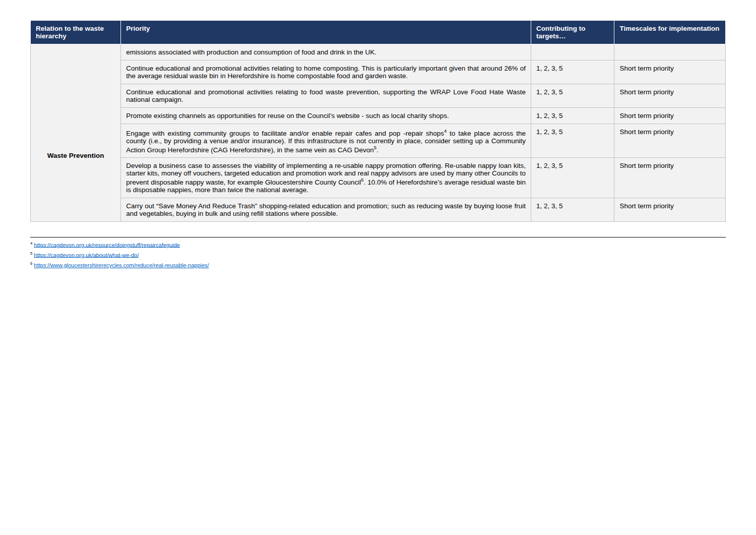| Relation to the waste hierarchy | Priority | Contributing to targets… | Timescales for implementation |
| --- | --- | --- | --- |
| Waste Prevention | emissions associated with production and consumption of food and drink in the UK. | | |
| Continue educational and promotional activities relating to home composting. This is particularly important given that around 26% of the average residual waste bin in Herefordshire is home compostable food and garden waste. | 1, 2, 3, 5 | Short term priority |
| Continue educational and promotional activities relating to food waste prevention, supporting the WRAP Love Food Hate Waste national campaign. | 1, 2, 3, 5 | Short term priority |
| Promote existing channels as opportunities for reuse on the Council’s website - such as local charity shops. | 1, 2, 3, 5 | Short term priority |
| Engage with existing community groups to facilitate and/or enable repair cafes and pop -repair shops 4 to take place across the county (i.e., by providing a venue and/or insurance). If this infrastructure is not currently in place, consider setting up a Community Action Group Herefordshire (CAG Herefordshire), in the same vein as CAG Devon 5 . | 1, 2, 3, 5 | Short term priority |
| Develop a business case to assesses the viability of implementing a re-usable nappy promotion offering. Re-usable nappy loan kits, starter kits, money off vouchers, targeted education and promotion work and real nappy advisors are used by many other Councils to prevent disposable nappy waste, for example Gloucestershire County Council 6 . 10.0% of Herefordshire’s average residual waste bin is disposable nappies, more than twice the national average. | 1, 2, 3, 5 | Short term priority |
| Carry out “Save Money And Reduce Trash” shopping-related education and promotion; such as reducing waste by buying loose fruit and vegetables, buying in bulk and using refill stations where possible. | 1, 2, 3, 5 | Short term priority |
4 https://cagdevon.org.uk/resource/doingstuff/repaircafeguide
5 https://cagdevon.org.uk/about/what-we-do/
6 https://www.gloucestershirerecycles.com/reduce/real-reusable-nappies/